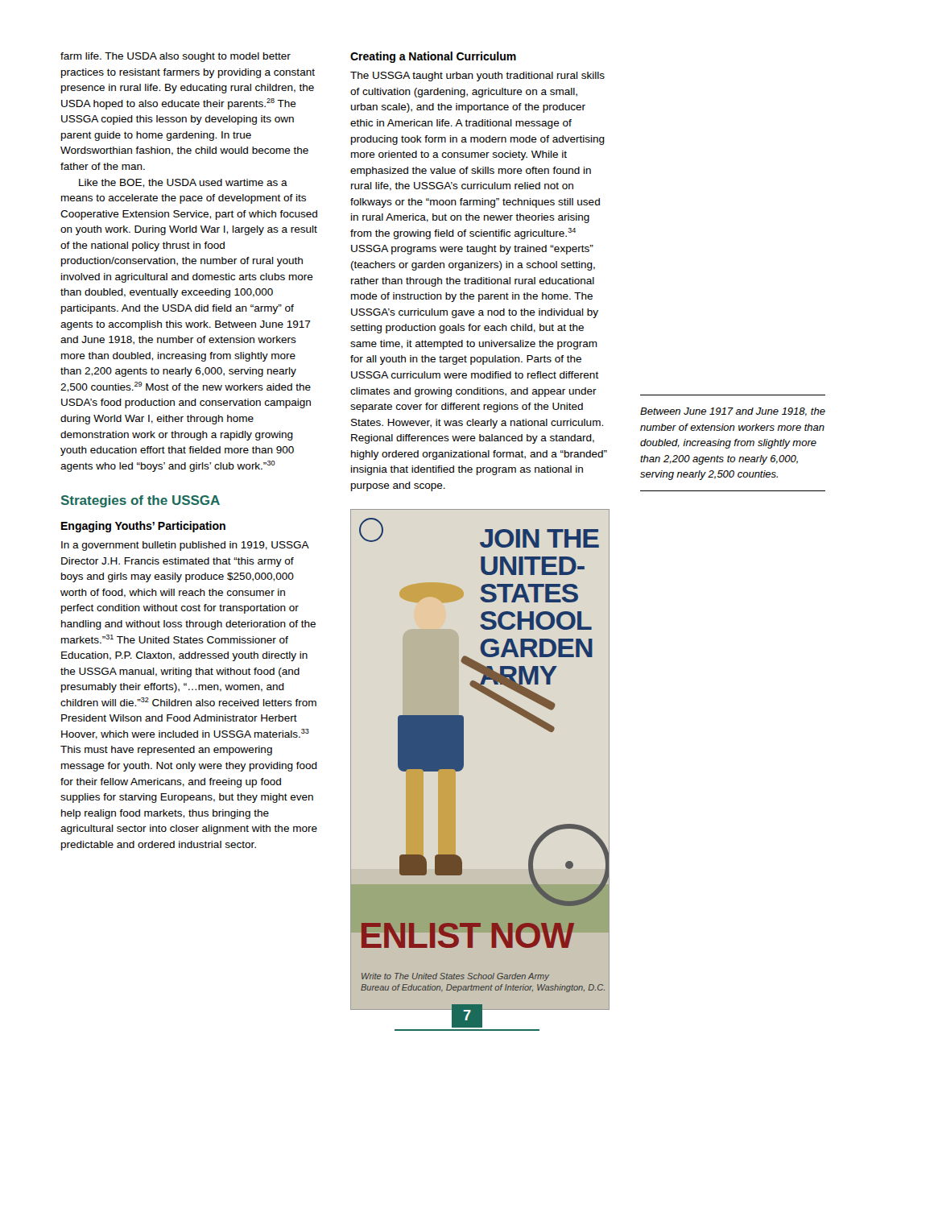farm life. The USDA also sought to model better practices to resistant farmers by providing a constant presence in rural life. By educating rural children, the USDA hoped to also educate their parents.28 The USSGA copied this lesson by developing its own parent guide to home gardening. In true Wordsworthian fashion, the child would become the father of the man.
Like the BOE, the USDA used wartime as a means to accelerate the pace of development of its Cooperative Extension Service, part of which focused on youth work. During World War I, largely as a result of the national policy thrust in food production/conservation, the number of rural youth involved in agricultural and domestic arts clubs more than doubled, eventually exceeding 100,000 participants. And the USDA did field an “army” of agents to accomplish this work. Between June 1917 and June 1918, the number of extension workers more than doubled, increasing from slightly more than 2,200 agents to nearly 6,000, serving nearly 2,500 counties.29 Most of the new workers aided the USDA’s food production and conservation campaign during World War I, either through home demonstration work or through a rapidly growing youth education effort that fielded more than 900 agents who led “boys’ and girls’ club work.”30
Strategies of the USSGA
Engaging Youths’ Participation
In a government bulletin published in 1919, USSGA Director J.H. Francis estimated that “this army of boys and girls may easily produce $250,000,000 worth of food, which will reach the consumer in perfect condition without cost for transportation or handling and without loss through deterioration of the markets.”31 The United States Commissioner of Education, P.P. Claxton, addressed youth directly in the USSGA manual, writing that without food (and presumably their efforts), “…men, women, and children will die.”32 Children also received letters from President Wilson and Food Administrator Herbert Hoover, which were included in USSGA materials.33 This must have represented an empowering message for youth. Not only were they providing food for their fellow Americans, and freeing up food supplies for starving Europeans, but they might even help realign food markets, thus bringing the agricultural sector into closer alignment with the more predictable and ordered industrial sector.
Creating a National Curriculum
The USSGA taught urban youth traditional rural skills of cultivation (gardening, agriculture on a small, urban scale), and the importance of the producer ethic in American life. A traditional message of producing took form in a modern mode of advertising more oriented to a consumer society. While it emphasized the value of skills more often found in rural life, the USSGA’s curriculum relied not on folkways or the “moon farming” techniques still used in rural America, but on the newer theories arising from the growing field of scientific agriculture.34 USSGA programs were taught by trained “experts” (teachers or garden organizers) in a school setting, rather than through the traditional rural educational mode of instruction by the parent in the home. The USSGA’s curriculum gave a nod to the individual by setting production goals for each child, but at the same time, it attempted to universalize the program for all youth in the target population. Parts of the USSGA curriculum were modified to reflect different climates and growing conditions, and appear under separate cover for different regions of the United States. However, it was clearly a national curriculum. Regional differences were balanced by a standard, highly ordered organizational format, and a “branded” insignia that identified the program as national in purpose and scope.
JOIN THE
UNITED-
STATES
SCHOOL
GARDEN
ARMY
ENLIST NOW
Write to The United States School Garden Army
Bureau of Education, Department of Interior, Washington, D.C.
Between June 1917 and June 1918, the number of extension workers more than doubled, increasing from slightly more than 2,200 agents to nearly 6,000, serving nearly 2,500 counties.
7